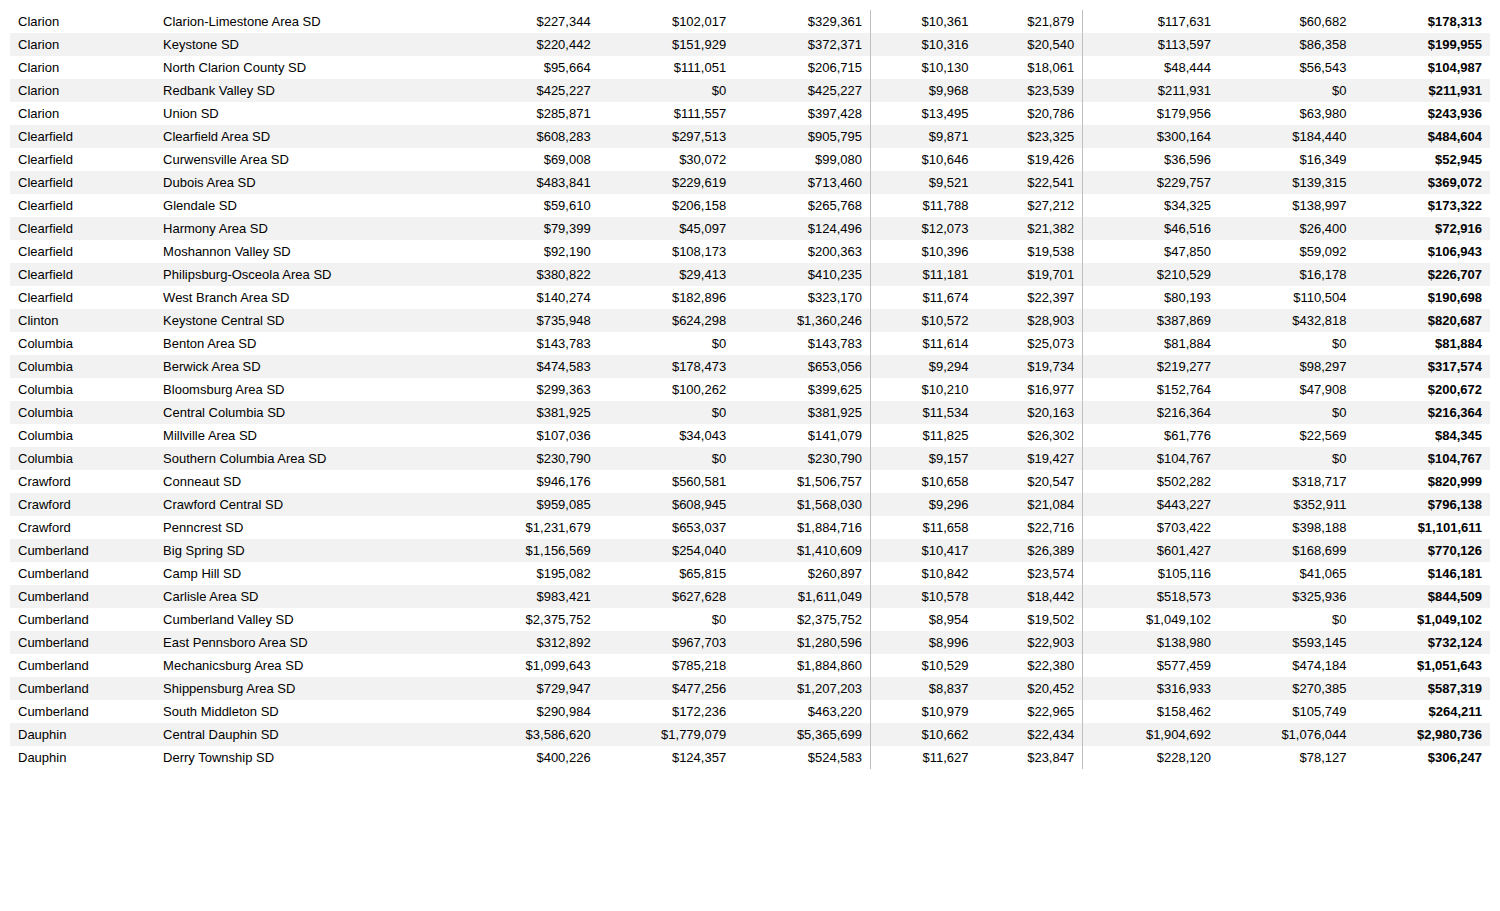| Clarion | Clarion-Limestone Area SD | $227,344 | $102,017 | $329,361 | $10,361 | $21,879 | $117,631 | $60,682 | $178,313 |
| Clarion | Keystone SD | $220,442 | $151,929 | $372,371 | $10,316 | $20,540 | $113,597 | $86,358 | $199,955 |
| Clarion | North Clarion County SD | $95,664 | $111,051 | $206,715 | $10,130 | $18,061 | $48,444 | $56,543 | $104,987 |
| Clarion | Redbank Valley SD | $425,227 | $0 | $425,227 | $9,968 | $23,539 | $211,931 | $0 | $211,931 |
| Clarion | Union SD | $285,871 | $111,557 | $397,428 | $13,495 | $20,786 | $179,956 | $63,980 | $243,936 |
| Clearfield | Clearfield Area SD | $608,283 | $297,513 | $905,795 | $9,871 | $23,325 | $300,164 | $184,440 | $484,604 |
| Clearfield | Curwensville Area SD | $69,008 | $30,072 | $99,080 | $10,646 | $19,426 | $36,596 | $16,349 | $52,945 |
| Clearfield | Dubois Area SD | $483,841 | $229,619 | $713,460 | $9,521 | $22,541 | $229,757 | $139,315 | $369,072 |
| Clearfield | Glendale SD | $59,610 | $206,158 | $265,768 | $11,788 | $27,212 | $34,325 | $138,997 | $173,322 |
| Clearfield | Harmony Area SD | $79,399 | $45,097 | $124,496 | $12,073 | $21,382 | $46,516 | $26,400 | $72,916 |
| Clearfield | Moshannon Valley SD | $92,190 | $108,173 | $200,363 | $10,396 | $19,538 | $47,850 | $59,092 | $106,943 |
| Clearfield | Philipsburg-Osceola Area SD | $380,822 | $29,413 | $410,235 | $11,181 | $19,701 | $210,529 | $16,178 | $226,707 |
| Clearfield | West Branch Area SD | $140,274 | $182,896 | $323,170 | $11,674 | $22,397 | $80,193 | $110,504 | $190,698 |
| Clinton | Keystone Central SD | $735,948 | $624,298 | $1,360,246 | $10,572 | $28,903 | $387,869 | $432,818 | $820,687 |
| Columbia | Benton Area SD | $143,783 | $0 | $143,783 | $11,614 | $25,073 | $81,884 | $0 | $81,884 |
| Columbia | Berwick Area SD | $474,583 | $178,473 | $653,056 | $9,294 | $19,734 | $219,277 | $98,297 | $317,574 |
| Columbia | Bloomsburg Area SD | $299,363 | $100,262 | $399,625 | $10,210 | $16,977 | $152,764 | $47,908 | $200,672 |
| Columbia | Central Columbia SD | $381,925 | $0 | $381,925 | $11,534 | $20,163 | $216,364 | $0 | $216,364 |
| Columbia | Millville Area SD | $107,036 | $34,043 | $141,079 | $11,825 | $26,302 | $61,776 | $22,569 | $84,345 |
| Columbia | Southern Columbia Area SD | $230,790 | $0 | $230,790 | $9,157 | $19,427 | $104,767 | $0 | $104,767 |
| Crawford | Conneaut SD | $946,176 | $560,581 | $1,506,757 | $10,658 | $20,547 | $502,282 | $318,717 | $820,999 |
| Crawford | Crawford Central SD | $959,085 | $608,945 | $1,568,030 | $9,296 | $21,084 | $443,227 | $352,911 | $796,138 |
| Crawford | Penncrest SD | $1,231,679 | $653,037 | $1,884,716 | $11,658 | $22,716 | $703,422 | $398,188 | $1,101,611 |
| Cumberland | Big Spring SD | $1,156,569 | $254,040 | $1,410,609 | $10,417 | $26,389 | $601,427 | $168,699 | $770,126 |
| Cumberland | Camp Hill SD | $195,082 | $65,815 | $260,897 | $10,842 | $23,574 | $105,116 | $41,065 | $146,181 |
| Cumberland | Carlisle Area SD | $983,421 | $627,628 | $1,611,049 | $10,578 | $18,442 | $518,573 | $325,936 | $844,509 |
| Cumberland | Cumberland Valley SD | $2,375,752 | $0 | $2,375,752 | $8,954 | $19,502 | $1,049,102 | $0 | $1,049,102 |
| Cumberland | East Pennsboro Area SD | $312,892 | $967,703 | $1,280,596 | $8,996 | $22,903 | $138,980 | $593,145 | $732,124 |
| Cumberland | Mechanicsburg Area SD | $1,099,643 | $785,218 | $1,884,860 | $10,529 | $22,380 | $577,459 | $474,184 | $1,051,643 |
| Cumberland | Shippensburg Area SD | $729,947 | $477,256 | $1,207,203 | $8,837 | $20,452 | $316,933 | $270,385 | $587,319 |
| Cumberland | South Middleton SD | $290,984 | $172,236 | $463,220 | $10,979 | $22,965 | $158,462 | $105,749 | $264,211 |
| Dauphin | Central Dauphin SD | $3,586,620 | $1,779,079 | $5,365,699 | $10,662 | $22,434 | $1,904,692 | $1,076,044 | $2,980,736 |
| Dauphin | Derry Township SD | $400,226 | $124,357 | $524,583 | $11,627 | $23,847 | $228,120 | $78,127 | $306,247 |